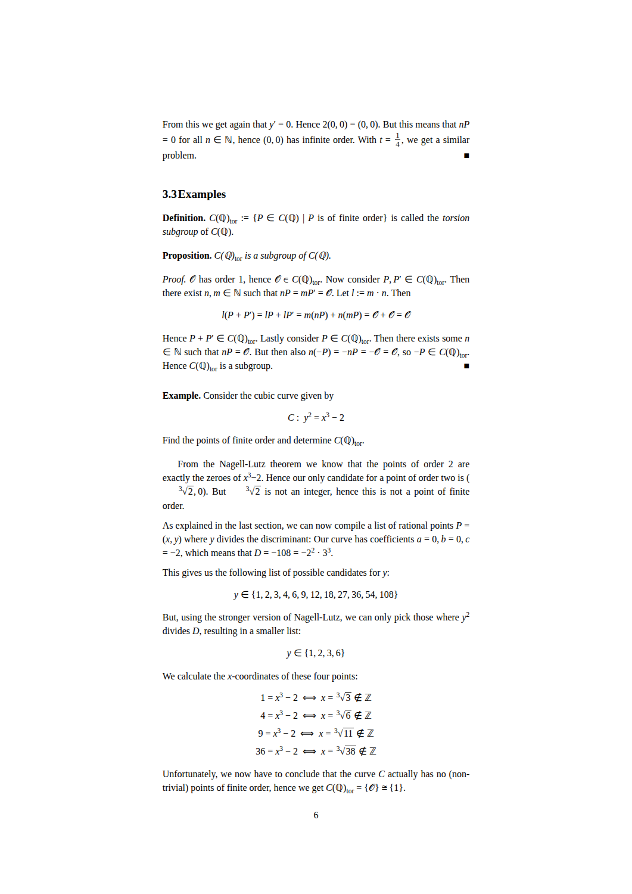From this we get again that y′ = 0. Hence 2(0, 0) = (0, 0). But this means that nP = 0 for all n ∈ ℕ, hence (0, 0) has infinite order. With t = 14, we get a similar problem. ■
3.3 Examples
Definition. C(ℚ)tor := {P ∈ C(ℚ) | P is of finite order} is called the torsion subgroup of C(ℚ).
Proposition. C(ℚ)tor is a subgroup of C(ℚ).
Proof. 𝒪 has order 1, hence 𝒪 ∈ C(ℚ)tor. Now consider P, P′ ∈ C(ℚ)tor. Then there exist n, m ∈ ℕ such that nP = mP′ = 𝒪. Let l := m · n. Then
l(P + P′) = lP + lP′ = m(nP) + n(mP) = 𝒪 + 𝒪 = 𝒪
Hence P + P′ ∈ C(ℚ)tor. Lastly consider P ∈ C(ℚ)tor. Then there exists some n ∈ ℕ such that nP = 𝒪. But then also n(−P) = −nP = −𝒪 = 𝒪, so −P ∈ C(ℚ)tor. Hence C(ℚ)tor is a subgroup. ■
Example. Consider the cubic curve given by
C : y2 = x3 − 2
Find the points of finite order and determine C(ℚ)tor.
From the Nagell-Lutz theorem we know that the points of order 2 are exactly the zeroes of x3−2. Hence our only candidate for a point of order two is (3√2, 0). But 3√2 is not an integer, hence this is not a point of finite order.
As explained in the last section, we can now compile a list of rational points P = (x, y) where y divides the discriminant: Our curve has coefficients a = 0, b = 0, c = −2, which means that D = −108 = −22 · 33.
This gives us the following list of possible candidates for y:
y ∈ {1, 2, 3, 4, 6, 9, 12, 18, 27, 36, 54, 108}
But, using the stronger version of Nagell-Lutz, we can only pick those where y2 divides D, resulting in a smaller list:
y ∈ {1, 2, 3, 6}
We calculate the x-coordinates of these four points:
1 = x3 − 2 ⟺ x = 3√3 ∉ ℤ
4 = x3 − 2 ⟺ x = 3√6 ∉ ℤ
9 = x3 − 2 ⟺ x = 3√11 ∉ ℤ
36 = x3 − 2 ⟺ x = 3√38 ∉ ℤ
Unfortunately, we now have to conclude that the curve C actually has no (non-trivial) points of finite order, hence we get C(ℚ)tor = {𝒪} ≅ {1}.
6